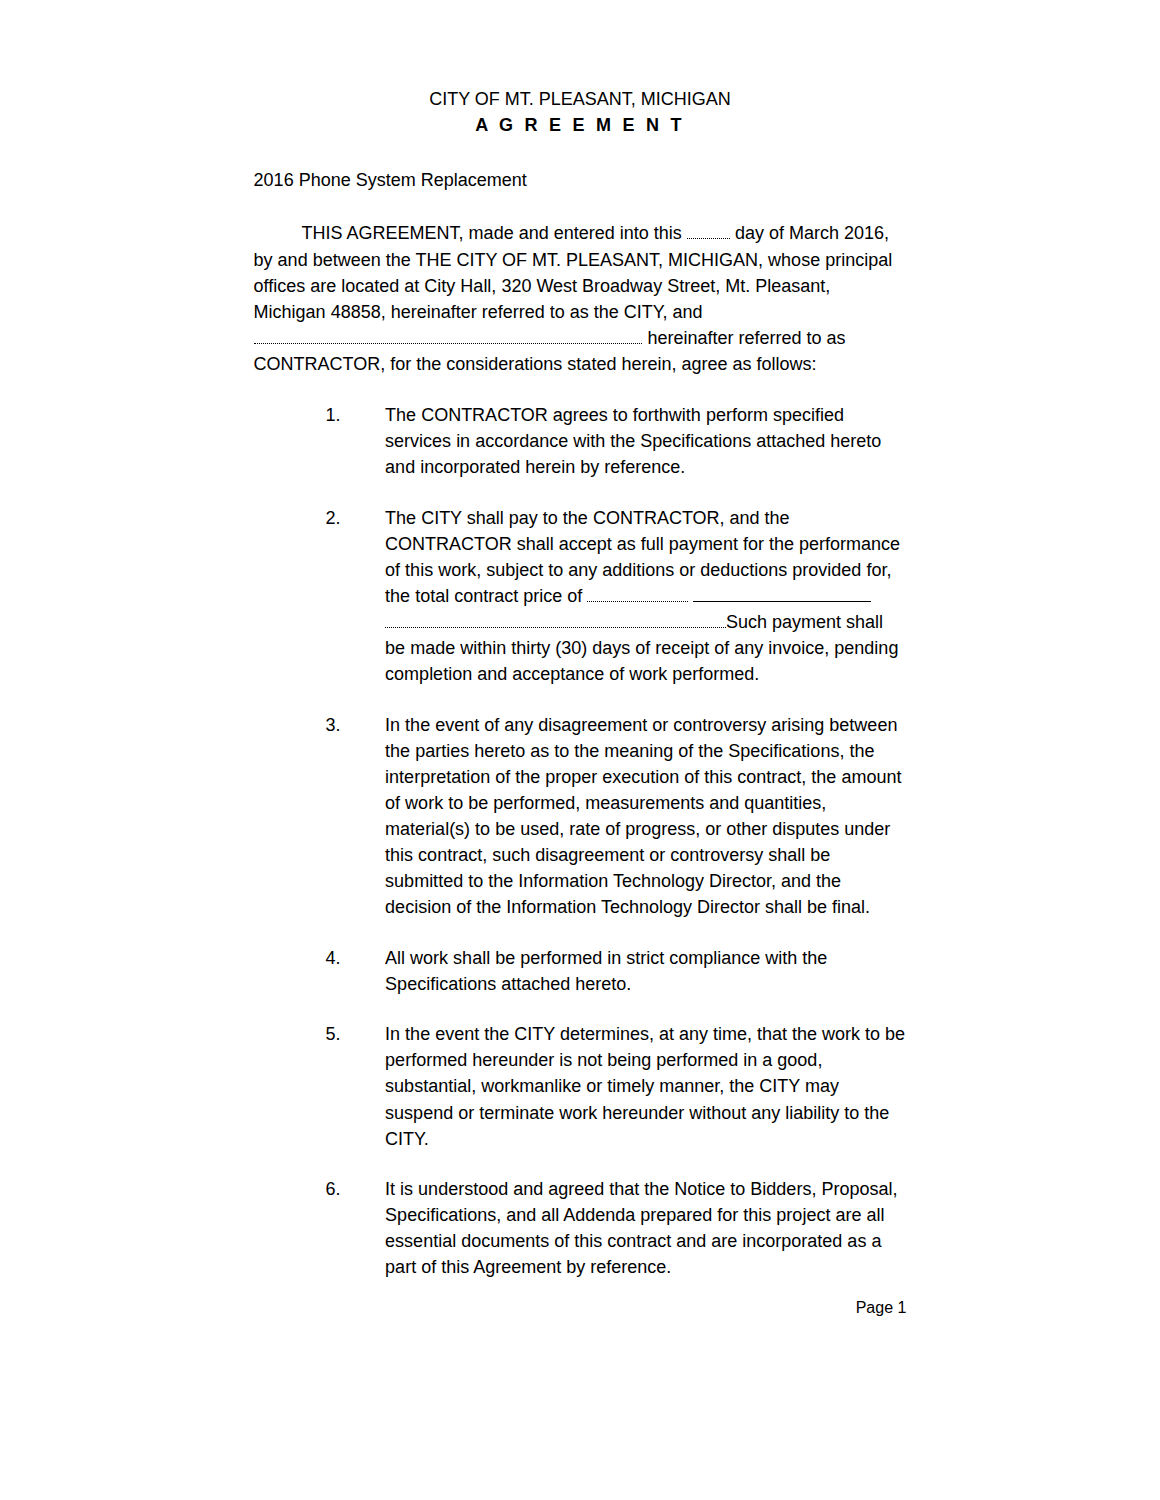CITY OF MT. PLEASANT, MICHIGAN
A G R E E M E N T
2016 Phone System Replacement
THIS AGREEMENT, made and entered into this day of March 2016, by and between the THE CITY OF MT. PLEASANT, MICHIGAN, whose principal offices are located at City Hall, 320 West Broadway Street, Mt. Pleasant, Michigan 48858, hereinafter referred to as the CITY, and hereinafter referred to as CONTRACTOR, for the considerations stated herein, agree as follows:
1. The CONTRACTOR agrees to forthwith perform specified services in accordance with the Specifications attached hereto and incorporated herein by reference.
2. The CITY shall pay to the CONTRACTOR, and the CONTRACTOR shall accept as full payment for the performance of this work, subject to any additions or deductions provided for, the total contract price of Such payment shall be made within thirty (30) days of receipt of any invoice, pending completion and acceptance of work performed.
3. In the event of any disagreement or controversy arising between the parties hereto as to the meaning of the Specifications, the interpretation of the proper execution of this contract, the amount of work to be performed, measurements and quantities, material(s) to be used, rate of progress, or other disputes under this contract, such disagreement or controversy shall be submitted to the Information Technology Director, and the decision of the Information Technology Director shall be final.
4. All work shall be performed in strict compliance with the Specifications attached hereto.
5. In the event the CITY determines, at any time, that the work to be performed hereunder is not being performed in a good, substantial, workmanlike or timely manner, the CITY may suspend or terminate work hereunder without any liability to the CITY.
6. It is understood and agreed that the Notice to Bidders, Proposal, Specifications, and all Addenda prepared for this project are all essential documents of this contract and are incorporated as a part of this Agreement by reference.
Page 1